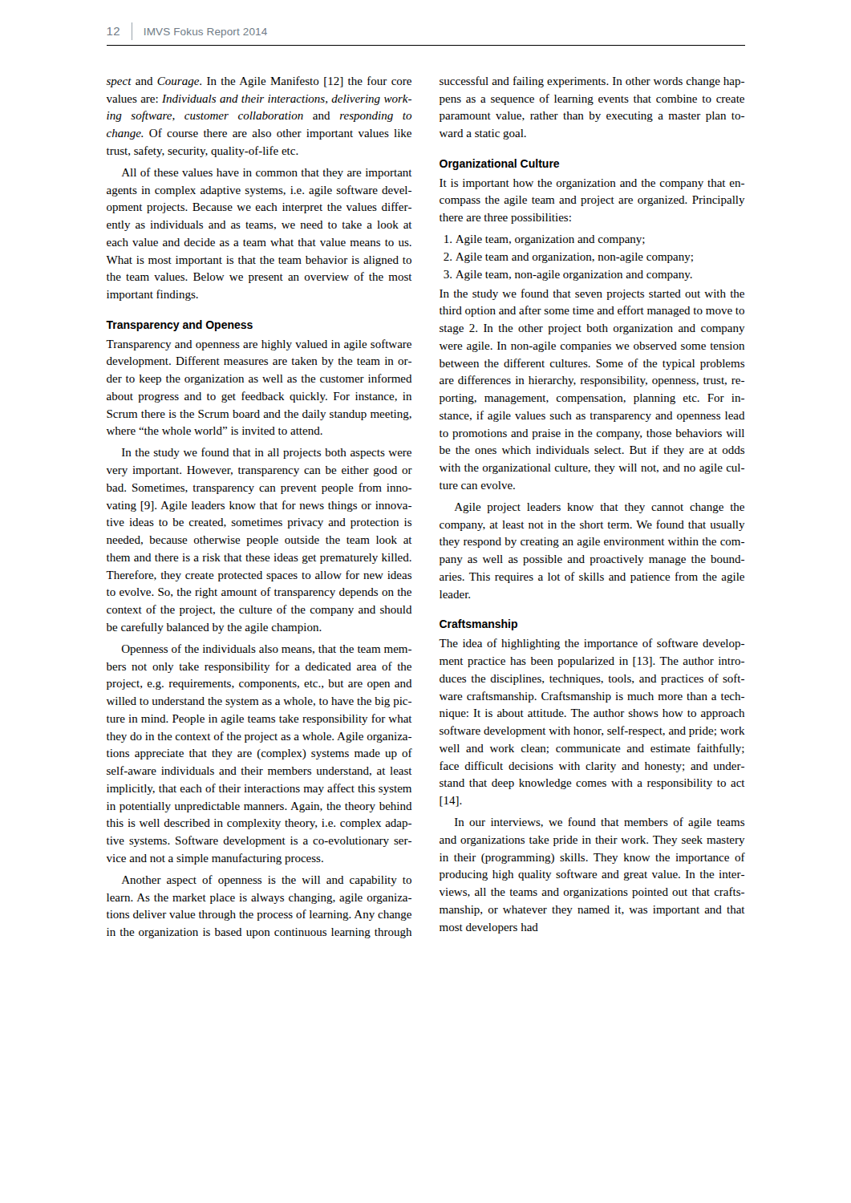12 IMVS Fokus Report 2014
spect and Courage. In the Agile Manifesto [12] the four core values are: Individuals and their interactions, delivering working software, customer collaboration and responding to change. Of course there are also other important values like trust, safety, security, quality-of-life etc.
All of these values have in common that they are important agents in complex adaptive systems, i.e. agile software development projects. Because we each interpret the values differently as individuals and as teams, we need to take a look at each value and decide as a team what that value means to us. What is most important is that the team behavior is aligned to the team values. Below we present an overview of the most important findings.
Transparency and Openess
Transparency and openness are highly valued in agile software development. Different measures are taken by the team in order to keep the organization as well as the customer informed about progress and to get feedback quickly. For instance, in Scrum there is the Scrum board and the daily standup meeting, where “the whole world” is invited to attend.
In the study we found that in all projects both aspects were very important. However, transparency can be either good or bad. Sometimes, transparency can prevent people from innovating [9]. Agile leaders know that for news things or innovative ideas to be created, sometimes privacy and protection is needed, because otherwise people outside the team look at them and there is a risk that these ideas get prematurely killed. Therefore, they create protected spaces to allow for new ideas to evolve. So, the right amount of transparency depends on the context of the project, the culture of the company and should be carefully balanced by the agile champion.
Openness of the individuals also means, that the team members not only take responsibility for a dedicated area of the project, e.g. requirements, components, etc., but are open and willed to understand the system as a whole, to have the big picture in mind. People in agile teams take responsibility for what they do in the context of the project as a whole. Agile organizations appreciate that they are (complex) systems made up of self-aware individuals and their members understand, at least implicitly, that each of their interactions may affect this system in potentially unpredictable manners. Again, the theory behind this is well described in complexity theory, i.e. complex adaptive systems. Software development is a co-evolutionary service and not a simple manufacturing process.
Another aspect of openness is the will and capability to learn. As the market place is always changing, agile organizations deliver value through the process of learning. Any change in the organization is based upon continuous learning through successful and failing experiments. In other words change happens as a sequence of learning events that combine to create paramount value, rather than by executing a master plan toward a static goal.
Organizational Culture
It is important how the organization and the company that encompass the agile team and project are organized. Principally there are three possibilities:
Agile team, organization and company;
Agile team and organization, non-agile company;
Agile team, non-agile organization and company.
In the study we found that seven projects started out with the third option and after some time and effort managed to move to stage 2. In the other project both organization and company were agile. In non-agile companies we observed some tension between the different cultures. Some of the typical problems are differences in hierarchy, responsibility, openness, trust, reporting, management, compensation, planning etc. For instance, if agile values such as transparency and openness lead to promotions and praise in the company, those behaviors will be the ones which individuals select. But if they are at odds with the organizational culture, they will not, and no agile culture can evolve.
Agile project leaders know that they cannot change the company, at least not in the short term. We found that usually they respond by creating an agile environment within the company as well as possible and proactively manage the boundaries. This requires a lot of skills and patience from the agile leader.
Craftsmanship
The idea of highlighting the importance of software development practice has been popularized in [13]. The author introduces the disciplines, techniques, tools, and practices of software craftsmanship. Craftsmanship is much more than a technique: It is about attitude. The author shows how to approach software development with honor, self-respect, and pride; work well and work clean; communicate and estimate faithfully; face difficult decisions with clarity and honesty; and understand that deep knowledge comes with a responsibility to act [14].
In our interviews, we found that members of agile teams and organizations take pride in their work. They seek mastery in their (programming) skills. They know the importance of producing high quality software and great value. In the interviews, all the teams and organizations pointed out that craftsmanship, or whatever they named it, was important and that most developers had